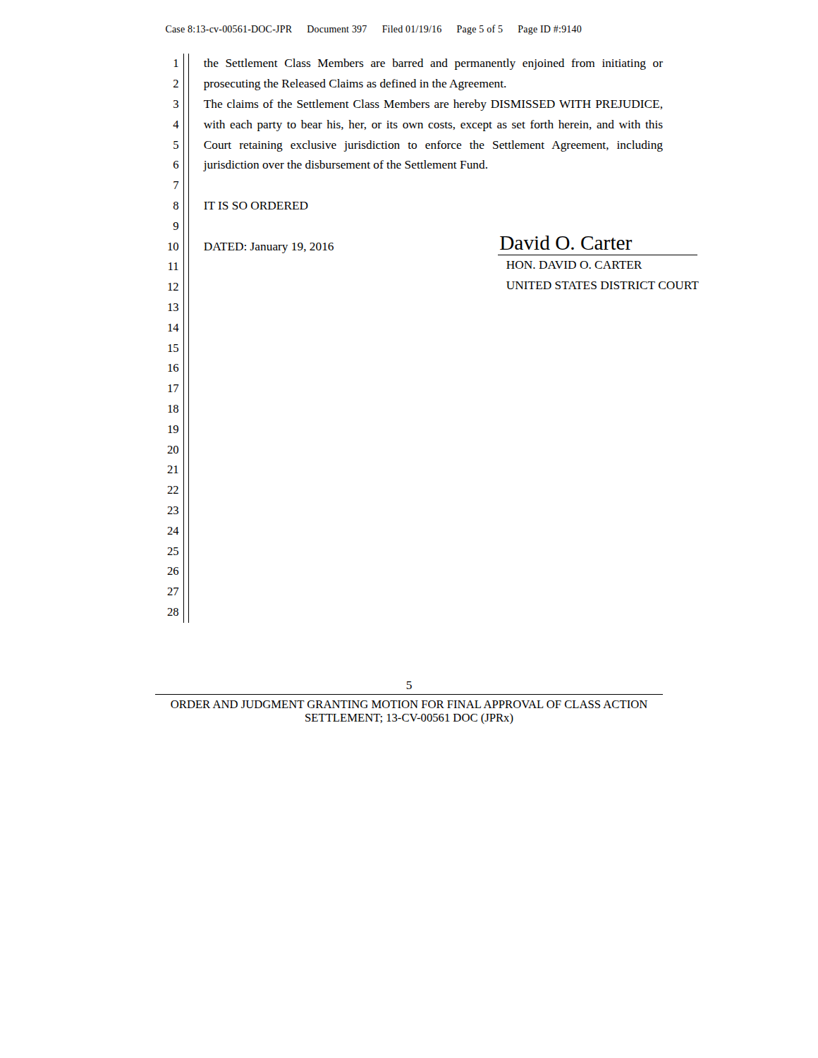Case 8:13-cv-00561-DOC-JPR Document 397 Filed 01/19/16 Page 5 of 5 Page ID #:9140
1
2
3
4
5
6
7
8
9
10
11
12
13
14
15
16
17
18
19
20
21
22
23
24
25
26
27
28
the Settlement Class Members are barred and permanently enjoined from initiating or prosecuting the Released Claims as defined in the Agreement.
The claims of the Settlement Class Members are hereby DISMISSED WITH PREJUDICE, with each party to bear his, her, or its own costs, except as set forth herein, and with this Court retaining exclusive jurisdiction to enforce the Settlement Agreement, including jurisdiction over the disbursement of the Settlement Fund.
IT IS SO ORDERED
DATED: January 19, 2016
David O. Carter
HON. DAVID O. CARTER
UNITED STATES DISTRICT COURT
5
ORDER AND JUDGMENT GRANTING MOTION FOR FINAL APPROVAL OF CLASS ACTION
SETTLEMENT; 13-CV-00561 DOC (JPRx)